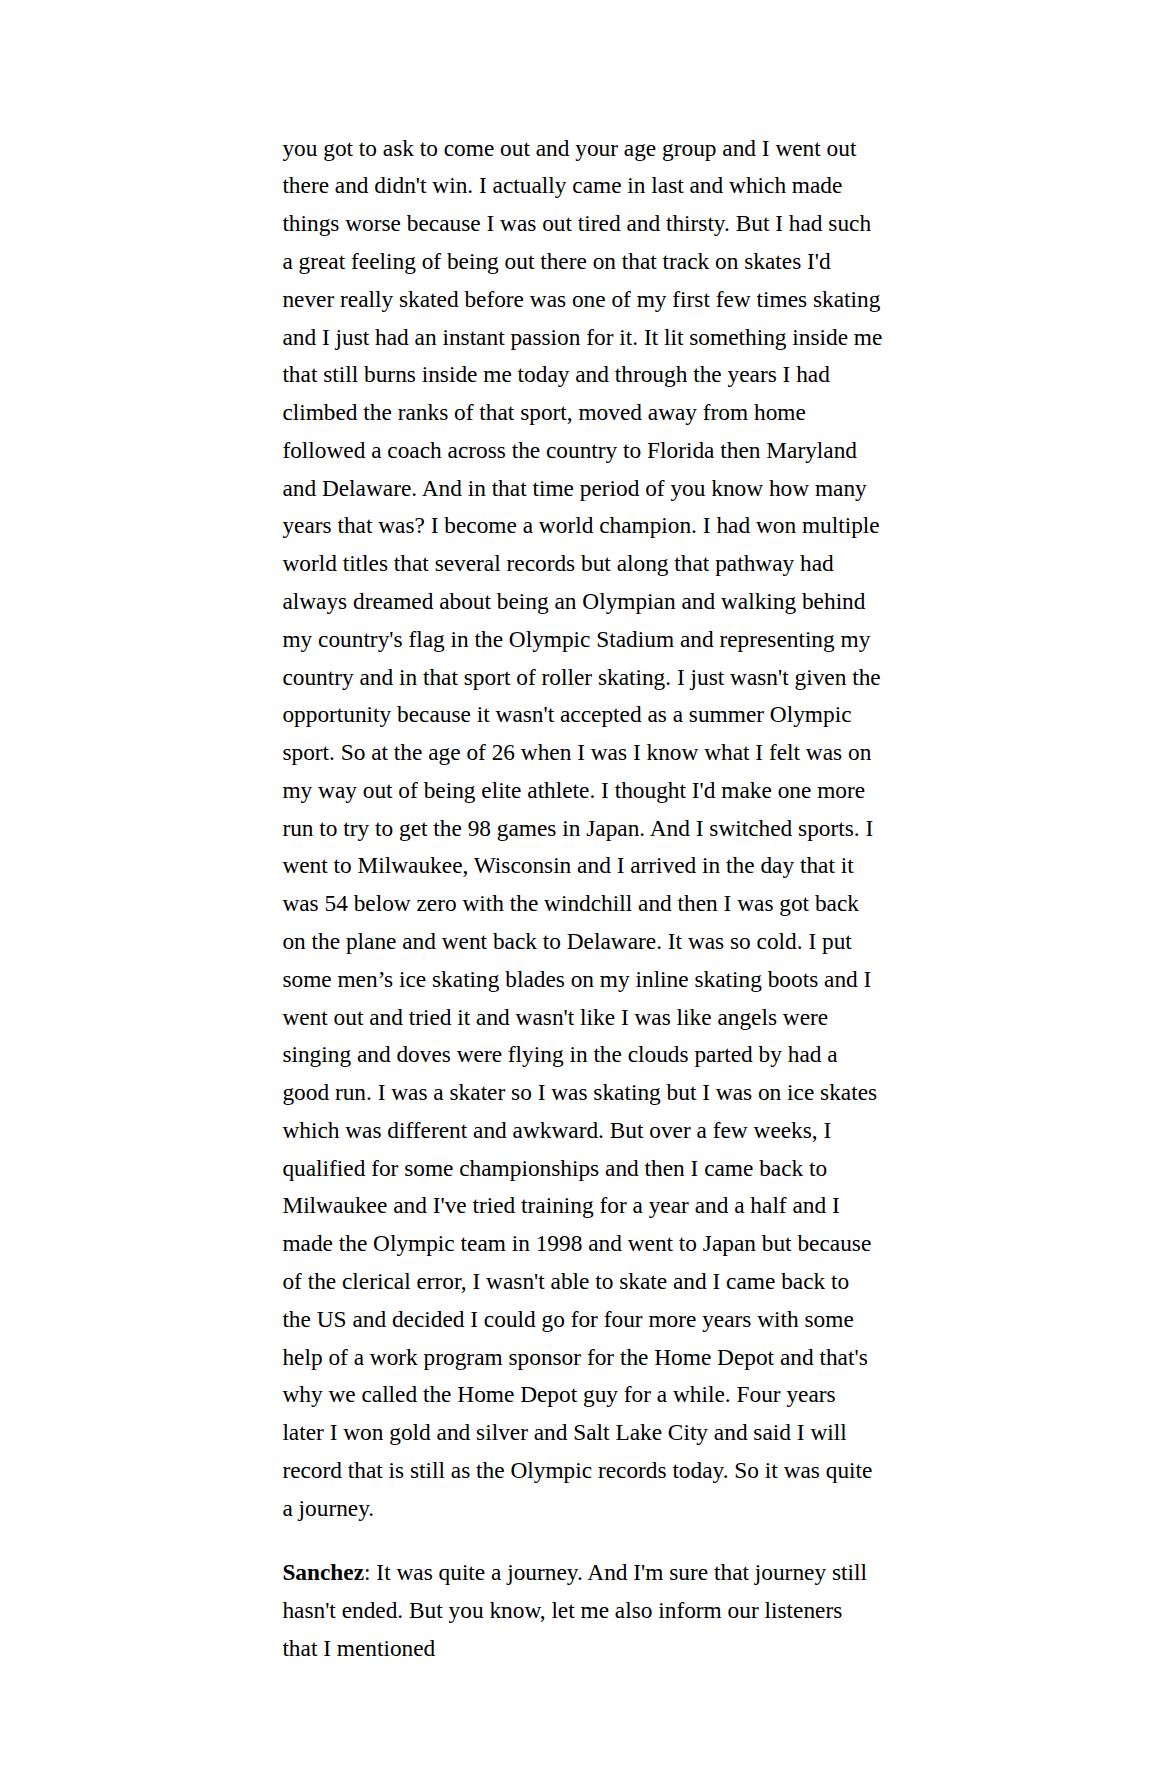you got to ask to come out and your age group and I went out there and didn't win. I actually came in last and which made things worse because I was out tired and thirsty. But I had such a great feeling of being out there on that track on skates I'd never really skated before was one of my first few times skating and I just had an instant passion for it. It lit something inside me that still burns inside me today and through the years I had climbed the ranks of that sport, moved away from home followed a coach across the country to Florida then Maryland and Delaware. And in that time period of you know how many years that was? I become a world champion. I had won multiple world titles that several records but along that pathway had always dreamed about being an Olympian and walking behind my country's flag in the Olympic Stadium and representing my country and in that sport of roller skating. I just wasn't given the opportunity because it wasn't accepted as a summer Olympic sport. So at the age of 26 when I was I know what I felt was on my way out of being elite athlete. I thought I'd make one more run to try to get the 98 games in Japan. And I switched sports. I went to Milwaukee, Wisconsin and I arrived in the day that it was 54 below zero with the windchill and then I was got back on the plane and went back to Delaware. It was so cold. I put some men’s ice skating blades on my inline skating boots and I went out and tried it and wasn't like I was like angels were singing and doves were flying in the clouds parted by had a good run. I was a skater so I was skating but I was on ice skates which was different and awkward. But over a few weeks, I qualified for some championships and then I came back to Milwaukee and I've tried training for a year and a half and I made the Olympic team in 1998 and went to Japan but because of the clerical error, I wasn't able to skate and I came back to the US and decided I could go for four more years with some help of a work program sponsor for the Home Depot and that's why we called the Home Depot guy for a while. Four years later I won gold and silver and Salt Lake City and said I will record that is still as the Olympic records today. So it was quite a journey.
Sanchez: It was quite a journey. And I'm sure that journey still hasn't ended. But you know, let me also inform our listeners that I mentioned